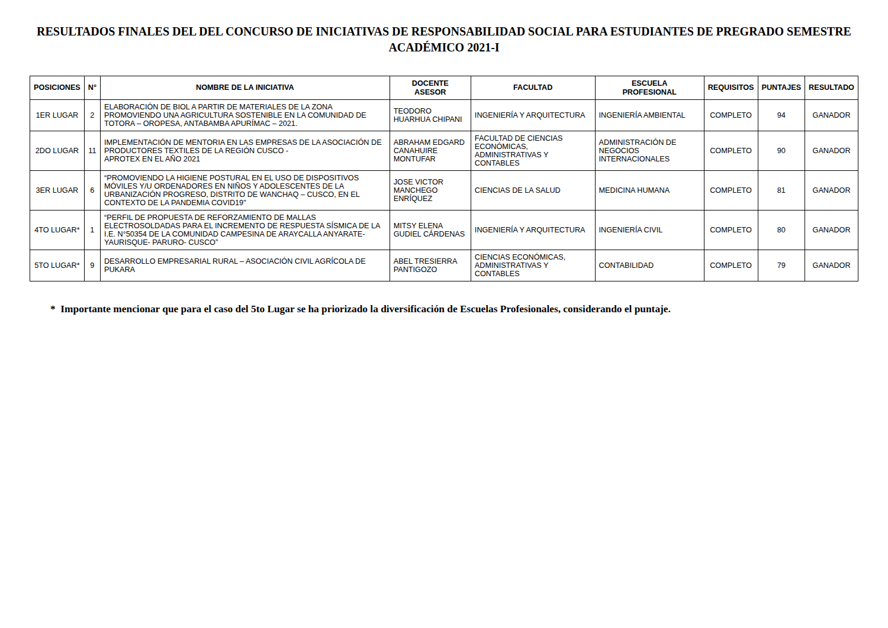Resultados finales del del concurso de iniciativas de responsabilidad social para estudiantes de pregrado semestre académico 2021-I
| POSICIONES | N° | NOMBRE DE LA INICIATIVA | DOCENTE ASESOR | FACULTAD | ESCUELA PROFESIONAL | REQUISITOS | PUNTAJES | RESULTADO |
| --- | --- | --- | --- | --- | --- | --- | --- | --- |
| 1ER LUGAR | 2 | ELABORACIÓN DE BIOL A PARTIR DE MATERIALES DE LA ZONA PROMOVIENDO UNA AGRICULTURA SOSTENIBLE EN LA COMUNIDAD DE TOTORA – OROPESA, ANTABAMBA APURÍMAC – 2021. | TEODORO HUARHUA CHIPANI | INGENIERÍA Y ARQUITECTURA | INGENIERÍA AMBIENTAL | COMPLETO | 94 | GANADOR |
| 2DO LUGAR | 11 | IMPLEMENTACIÓN DE MENTORIA EN LAS EMPRESAS DE LA ASOCIACIÓN DE PRODUCTORES TEXTILES DE LA REGIÓN CUSCO - APROTEX EN EL AÑO 2021 | ABRAHAM EDGARD CANAHUIRE MONTUFAR | FACULTAD DE CIENCIAS ECONÓMICAS, ADMINISTRATIVAS Y CONTABLES | ADMINISTRACIÓN DE NEGOCIOS INTERNACIONALES | COMPLETO | 90 | GANADOR |
| 3ER LUGAR | 6 | “PROMOVIENDO LA HIGIENE POSTURAL EN EL USO DE DISPOSITIVOS MÓVILES Y/U ORDENADORES EN NIÑOS Y ADOLESCENTES DE LA URBANIZACIÓN PROGRESO, DISTRITO DE WANCHAQ – CUSCO, EN EL CONTEXTO DE LA PANDEMIA COVID19" | JOSE VICTOR MANCHEGO ENRÍQUEZ | CIENCIAS DE LA SALUD | MEDICINA HUMANA | COMPLETO | 81 | GANADOR |
| 4TO LUGAR* | 1 | “PERFIL DE PROPUESTA DE REFORZAMIENTO DE MALLAS ELECTROSOLDADAS PARA EL INCREMENTO DE RESPUESTA SÍSMICA DE LA I.E. N°50354 DE LA COMUNIDAD CAMPESINA DE ARAYCALLA ANYARATE-YAURISQUE- PARURO- CUSCO” | MITSY ELENA GUDIEL CÁRDENAS | INGENIERÍA Y ARQUITECTURA | INGENIERÍA CIVIL | COMPLETO | 80 | GANADOR |
| 5TO LUGAR* | 9 | DESARROLLO EMPRESARIAL RURAL – ASOCIACIÓN CIVIL AGRÍCOLA DE PUKARA | ABEL TRESIERRA PANTIGOZO | CIENCIAS ECONÓMICAS, ADMINISTRATIVAS Y CONTABLES | CONTABILIDAD | COMPLETO | 79 | GANADOR |
* Importante mencionar que para el caso del 5to Lugar se ha priorizado la diversificación de Escuelas Profesionales, considerando el puntaje.